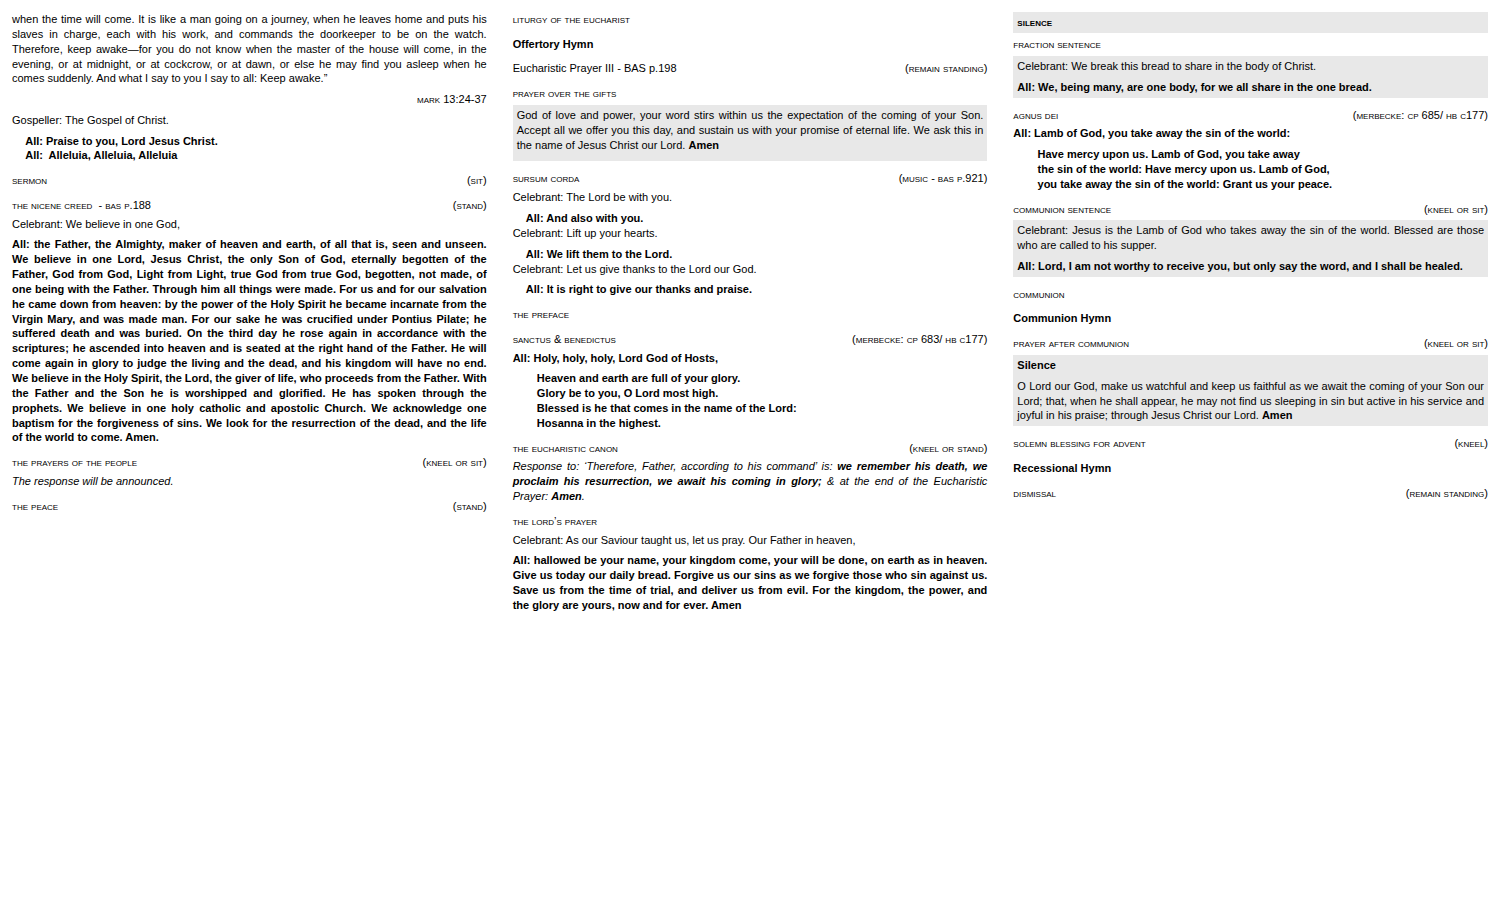when the time will come. It is like a man going on a journey, when he leaves home and puts his slaves in charge, each with his work, and commands the doorkeeper to be on the watch. Therefore, keep awake—for you do not know when the master of the house will come, in the evening, or at midnight, or at cockcrow, or at dawn, or else he may find you asleep when he comes suddenly. And what I say to you I say to all: Keep awake.”
Mark 13:24-37
Gospeller: The Gospel of Christ.
All: Praise to you, Lord Jesus Christ. All: Alleluia, Alleluia, Alleluia
Sermon(Sit)
The Nicene Creed - BAS p.188(Stand)
Celebrant: We believe in one God,
All: the Father, the Almighty, maker of heaven and earth, of all that is, seen and unseen. We believe in one Lord, Jesus Christ, the only Son of God, eternally begotten of the Father, God from God, Light from Light, true God from true God, begotten, not made, of one being with the Father. Through him all things were made. For us and for our salvation he came down from heaven: by the power of the Holy Spirit he became incarnate from the Virgin Mary, and was made man. For our sake he was crucified under Pontius Pilate; he suffered death and was buried. On the third day he rose again in accordance with the scriptures; he ascended into heaven and is seated at the right hand of the Father. He will come again in glory to judge the living and the dead, and his kingdom will have no end. We believe in the Holy Spirit, the Lord, the giver of life, who proceeds from the Father. With the Father and the Son he is worshipped and glorified. He has spoken through the prophets. We believe in one holy catholic and apostolic Church. We acknowledge one baptism for the forgiveness of sins. We look for the resurrection of the dead, and the life of the world to come. Amen.
The Prayers of the People(Kneel or Sit)
The response will be announced.
The Peace(Stand)
Liturgy of the Eucharist Offertory Hymn
Eucharistic Prayer III - BAS p.198(Remain Standing)
Prayer over the Gifts
God of love and power, your word stirs within us the expectation of the coming of your Son. Accept all we offer you this day, and sustain us with your promise of eternal life. We ask this in the name of Jesus Christ our Lord. Amen
Sursum Corda(Music - BAS p.921)
Celebrant: The Lord be with you.
All: And also with you.
Celebrant: Lift up your hearts.
All: We lift them to the Lord.
Celebrant: Let us give thanks to the Lord our God.
All: It is right to give our thanks and praise. The Preface
Sanctus & Benedictus(Merbecke: CP 683/ HB C177)
All: Holy, holy, holy, Lord God of Hosts,
Heaven and earth are full of your glory. Glory be to you, O Lord most high. Blessed is he that comes in the name of the Lord: Hosanna in the highest.
The Eucharistic Canon(Kneel or Stand)
Response to: ‘Therefore, Father, according to his command’ is: we remember his death, we proclaim his resurrection, we await his coming in glory; & at the end of the Eucharistic Prayer: Amen.
The Lord’s Prayer
Celebrant: As our Saviour taught us, let us pray. Our Father in heaven,
All: hallowed be your name, your kingdom come, your will be done, on earth as in heaven. Give us today our daily bread. Forgive us our sins as we forgive those who sin against us. Save us from the time of trial, and deliver us from evil. For the kingdom, the power, and the glory are yours, now and for ever. Amen
Silence
Fraction Sentence
Celebrant: We break this bread to share in the body of Christ.
All: We, being many, are one body, for we all share in the one bread.
Agnus Dei(Merbecke: CP 685/ HB C177)
All: Lamb of God, you take away the sin of the world:
Have mercy upon us. Lamb of God, you take away the sin of the world: Have mercy upon us. Lamb of God, you take away the sin of the world: Grant us your peace.
Communion Sentence(Kneel or Sit)
Celebrant: Jesus is the Lamb of God who takes away the sin of the world. Blessed are those who are called to his supper.
All: Lord, I am not worthy to receive you, but only say the word, and I shall be healed.
Communion Communion Hymn
Prayer after Communion(Kneel or Sit)
Silence
O Lord our God, make us watchful and keep us faithful as we await the coming of your Son our Lord; that, when he shall appear, he may not find us sleeping in sin but active in his service and joyful in his praise; through Jesus Christ our Lord. Amen
Solemn Blessing for Advent(Kneel)
Recessional Hymn
Dismissal(Remain Standing)